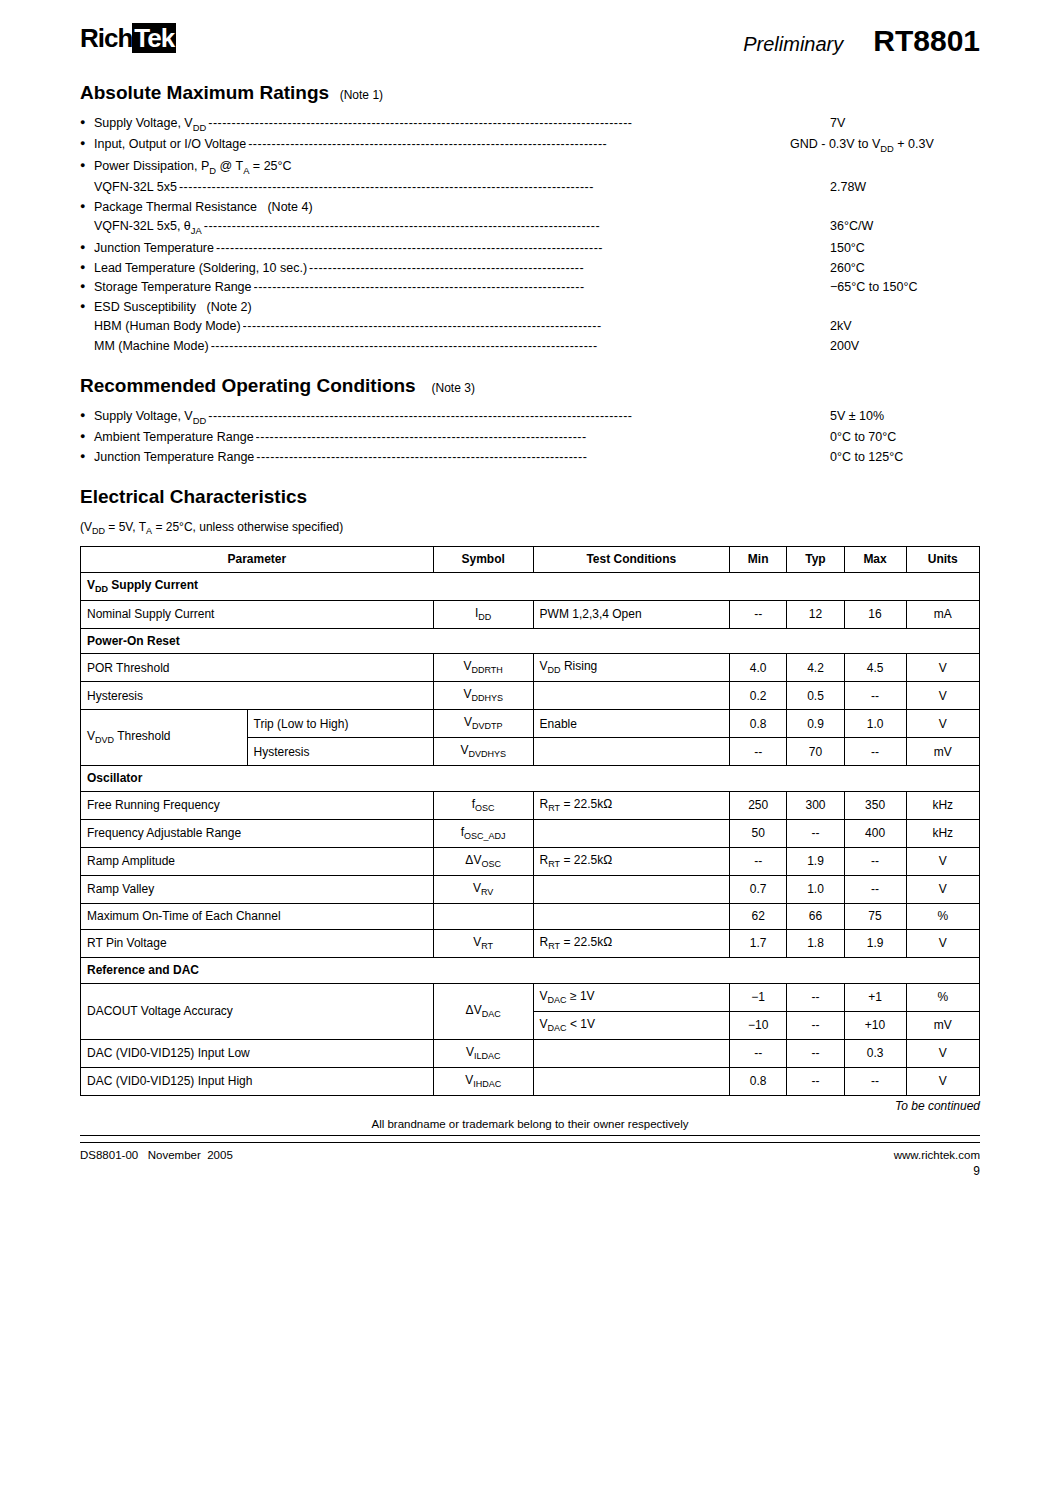RichTek
Preliminary
RT8801
Absolute Maximum Ratings (Note 1)
Supply Voltage, VDD ------------------------------------------------------------------------------------------- 7V
Input, Output or I/O Voltage ----------------------------------------------------------------------------- GND - 0.3V to VDD + 0.3V
Power Dissipation, PD @ TA = 25°C
VQFN-32L 5x5 ----------------------------------------------------------------------------------------- 2.78W
Package Thermal Resistance (Note 4)
VQFN-32L 5x5, θJA ------------------------------------------------------------------------------------- 36°C/W
Junction Temperature ----------------------------------------------------------------------------------- 150°C
Lead Temperature (Soldering, 10 sec.) ----------------------------------------------------------- 260°C
Storage Temperature Range ----------------------------------------------------------------------- −65°C to 150°C
ESD Susceptibility (Note 2)
HBM (Human Body Mode) ----------------------------------------------------------------------------- 2kV
MM (Machine Mode) ----------------------------------------------------------------------------------- 200V
Recommended Operating Conditions (Note 3)
Supply Voltage, VDD ------------------------------------------------------------------------------------------- 5V ± 10%
Ambient Temperature Range ----------------------------------------------------------------------- 0°C to 70°C
Junction Temperature Range ----------------------------------------------------------------------- 0°C to 125°C
Electrical Characteristics
(VDD = 5V, TA = 25°C, unless otherwise specified)
| Parameter | Symbol | Test Conditions | Min | Typ | Max | Units |
| --- | --- | --- | --- | --- | --- | --- |
| V DD Supply Current |
| Nominal Supply Current | I DD | PWM 1,2,3,4 Open | -- | 12 | 16 | mA |
| Power-On Reset |
| POR Threshold | V DDRTH | V DD Rising | 4.0 | 4.2 | 4.5 | V |
| Hysteresis | V DDHYS | | 0.2 | 0.5 | -- | V |
| V DVD Threshold | Trip (Low to High) | V DVDTP | Enable | 0.8 | 0.9 | 1.0 | V |
| Hysteresis | V DVDHYS | | -- | 70 | -- | mV |
| Oscillator |
| Free Running Frequency | f OSC | R RT = 22.5kΩ | 250 | 300 | 350 | kHz |
| Frequency Adjustable Range | f OSC_ADJ | | 50 | -- | 400 | kHz |
| Ramp Amplitude | ΔV OSC | R RT = 22.5kΩ | -- | 1.9 | -- | V |
| Ramp Valley | V RV | | 0.7 | 1.0 | -- | V |
| Maximum On-Time of Each Channel | | | 62 | 66 | 75 | % |
| RT Pin Voltage | V RT | R RT = 22.5kΩ | 1.7 | 1.8 | 1.9 | V |
| Reference and DAC |
| DACOUT Voltage Accuracy | ΔV DAC | V DAC ≥ 1V | −1 | -- | +1 | % |
| V DAC < 1V | −10 | -- | +10 | mV |
| DAC (VID0-VID125) Input Low | V ILDAC | | -- | -- | 0.3 | V |
| DAC (VID0-VID125) Input High | V IHDAC | | 0.8 | -- | -- | V |
To be continued
All brandname or trademark belong to their owner respectively
DS8801-00 November 2005
www.richtek.com
9